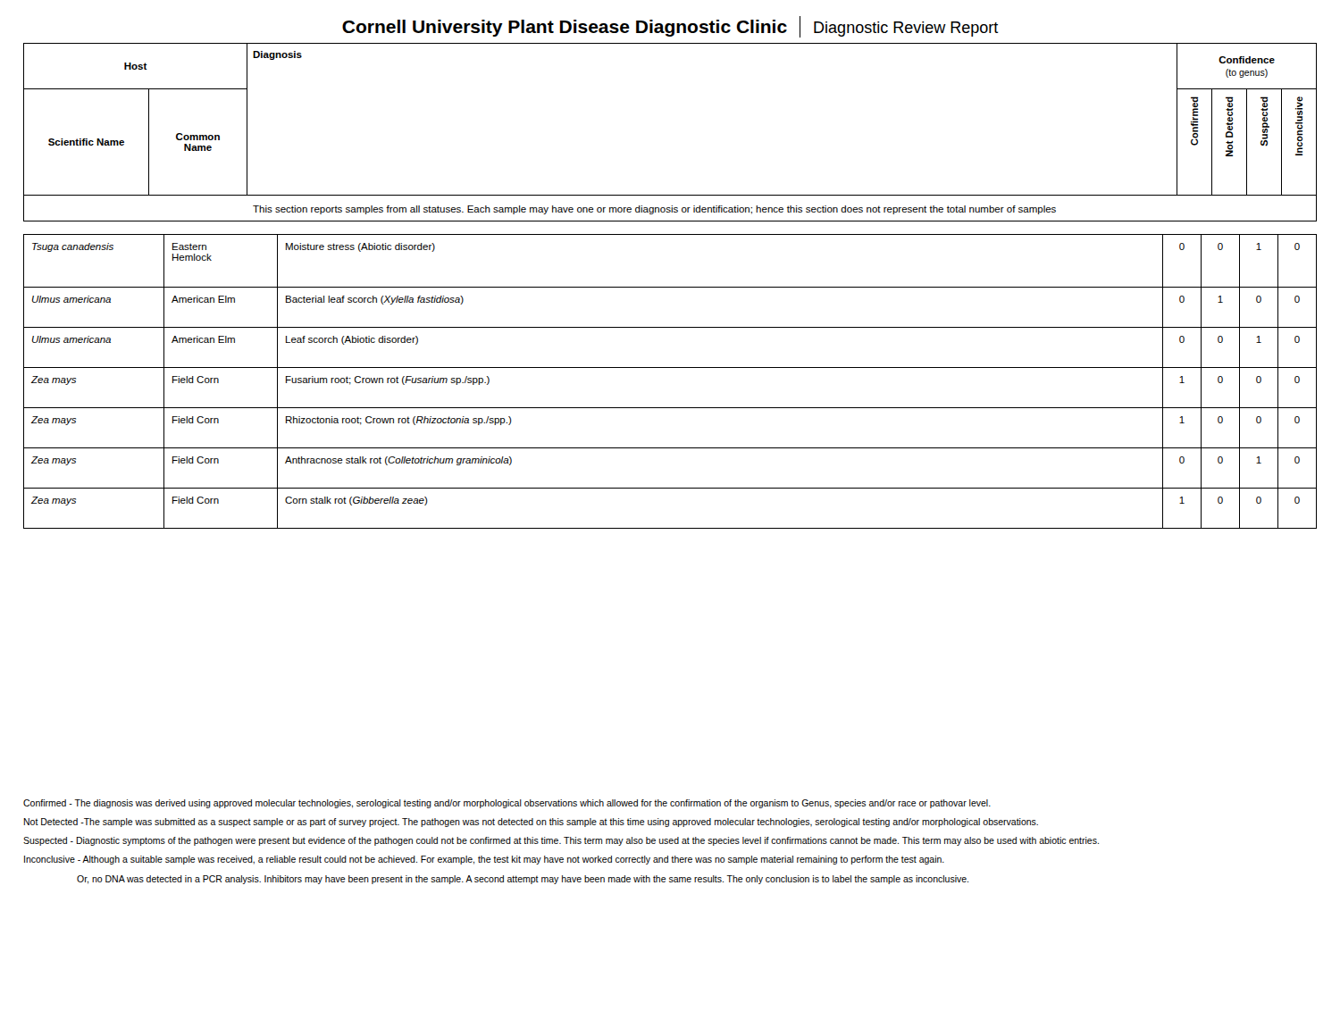Cornell University Plant Disease Diagnostic Clinic
Diagnostic Review Report
| Host | Diagnosis | Confidence (to genus) |
| Scientific Name | Common Name | Confirmed | Not Detected | Suspected | Inconclusive |
| This section reports samples from all statuses. Each sample may have one or more diagnosis or identification; hence this section does not represent the total number of samples |
| Tsuga canadensis | Eastern Hemlock | Moisture stress (Abiotic disorder) | 0 | 0 | 1 | 0 |
| Ulmus americana | American Elm | Bacterial leaf scorch ( Xylella fastidiosa ) | 0 | 1 | 0 | 0 |
| Ulmus americana | American Elm | Leaf scorch (Abiotic disorder) | 0 | 0 | 1 | 0 |
| Zea mays | Field Corn | Fusarium root; Crown rot ( Fusarium sp./spp.) | 1 | 0 | 0 | 0 |
| Zea mays | Field Corn | Rhizoctonia root; Crown rot ( Rhizoctonia sp./spp.) | 1 | 0 | 0 | 0 |
| Zea mays | Field Corn | Anthracnose stalk rot ( Colletotrichum graminicola ) | 0 | 0 | 1 | 0 |
| Zea mays | Field Corn | Corn stalk rot ( Gibberella zeae ) | 1 | 0 | 0 | 0 |
Confirmed - The diagnosis was derived using approved molecular technologies, serological testing and/or morphological observations which allowed for the confirmation of the organism to Genus, species and/or race or pathovar level.
Not Detected -The sample was submitted as a suspect sample or as part of survey project. The pathogen was not detected on this sample at this time using approved molecular technologies, serological testing and/or morphological observations.
Suspected - Diagnostic symptoms of the pathogen were present but evidence of the pathogen could not be confirmed at this time. This term may also be used at the species level if confirmations cannot be made. This term may also be used with abiotic entries.
Inconclusive - Although a suitable sample was received, a reliable result could not be achieved. For example, the test kit may have not worked correctly and there was no sample material remaining to perform the test again.
Or, no DNA was detected in a PCR analysis. Inhibitors may have been present in the sample. A second attempt may have been made with the same results. The only conclusion is to label the sample as inconclusive.